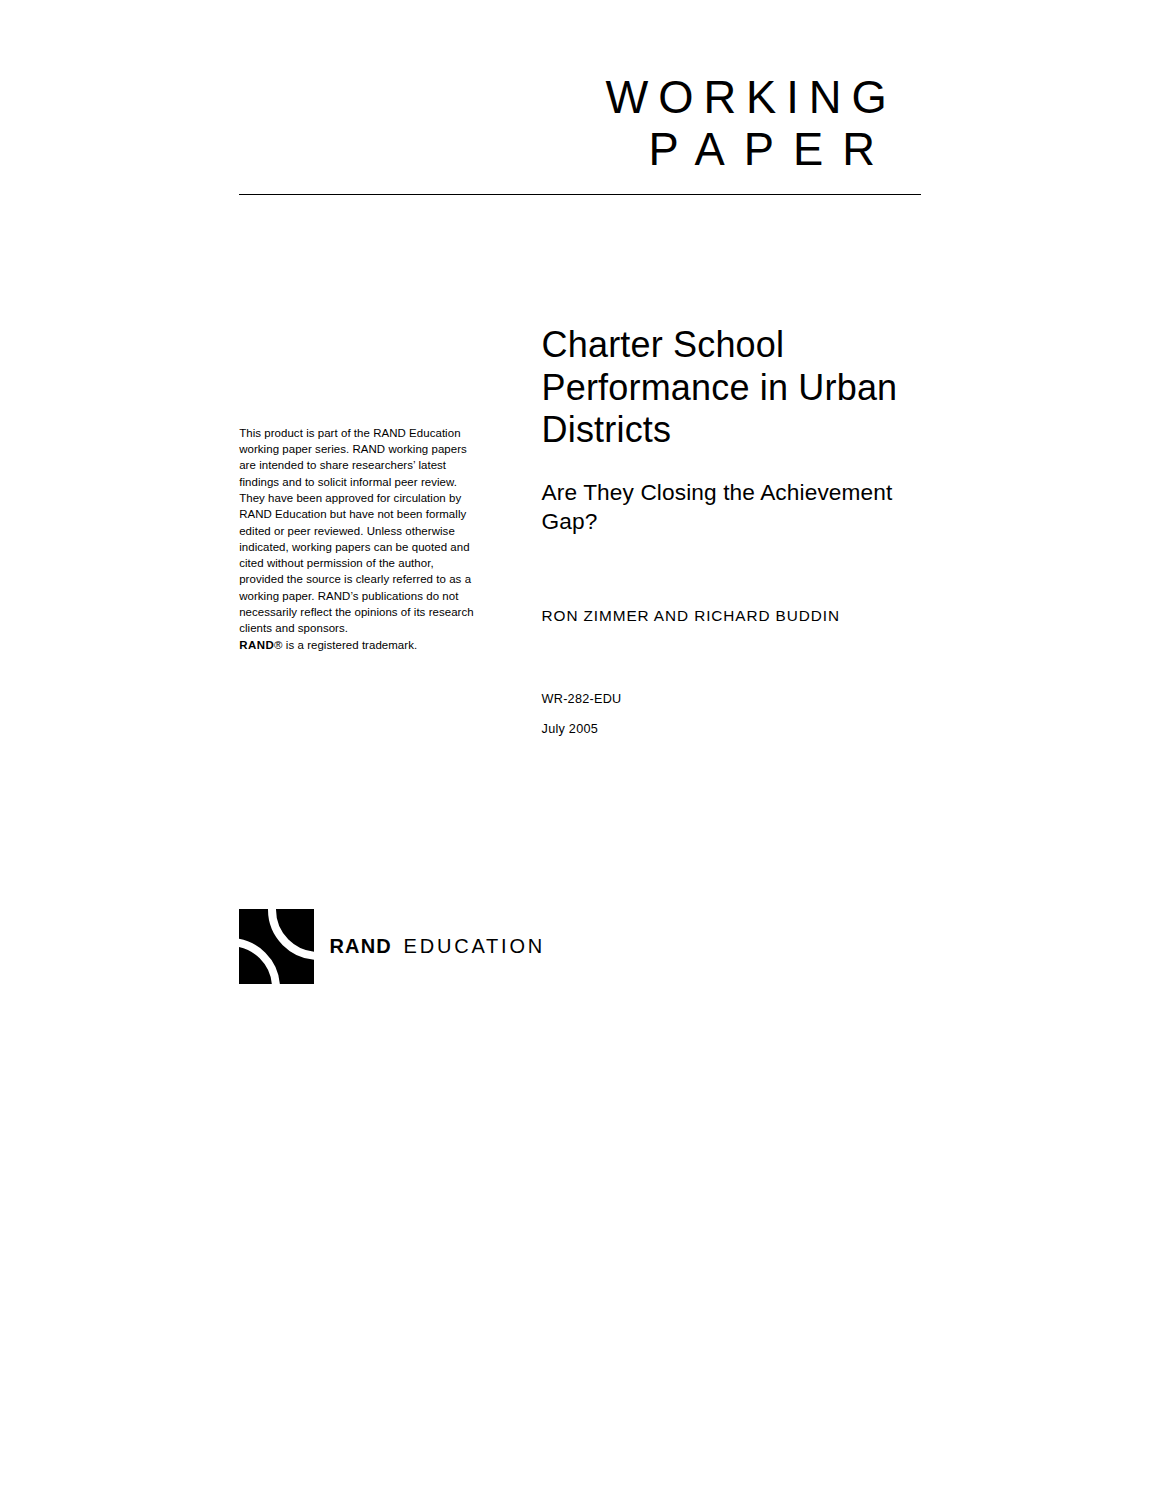WORKING
PAPER
This product is part of the RAND Education working paper series. RAND working papers are intended to share researchers’ latest findings and to solicit informal peer review. They have been approved for circulation by RAND Education but have not been formally edited or peer reviewed. Unless otherwise indicated, working papers can be quoted and cited without permission of the author, provided the source is clearly referred to as a working paper. RAND’s publications do not necessarily reflect the opinions of its research clients and sponsors.
RAND® is a registered trademark.
Charter School Performance in Urban Districts
Are They Closing the Achievement Gap?
RON ZIMMER AND RICHARD BUDDIN
WR-282-EDU
July 2005
RAND EDUCATION